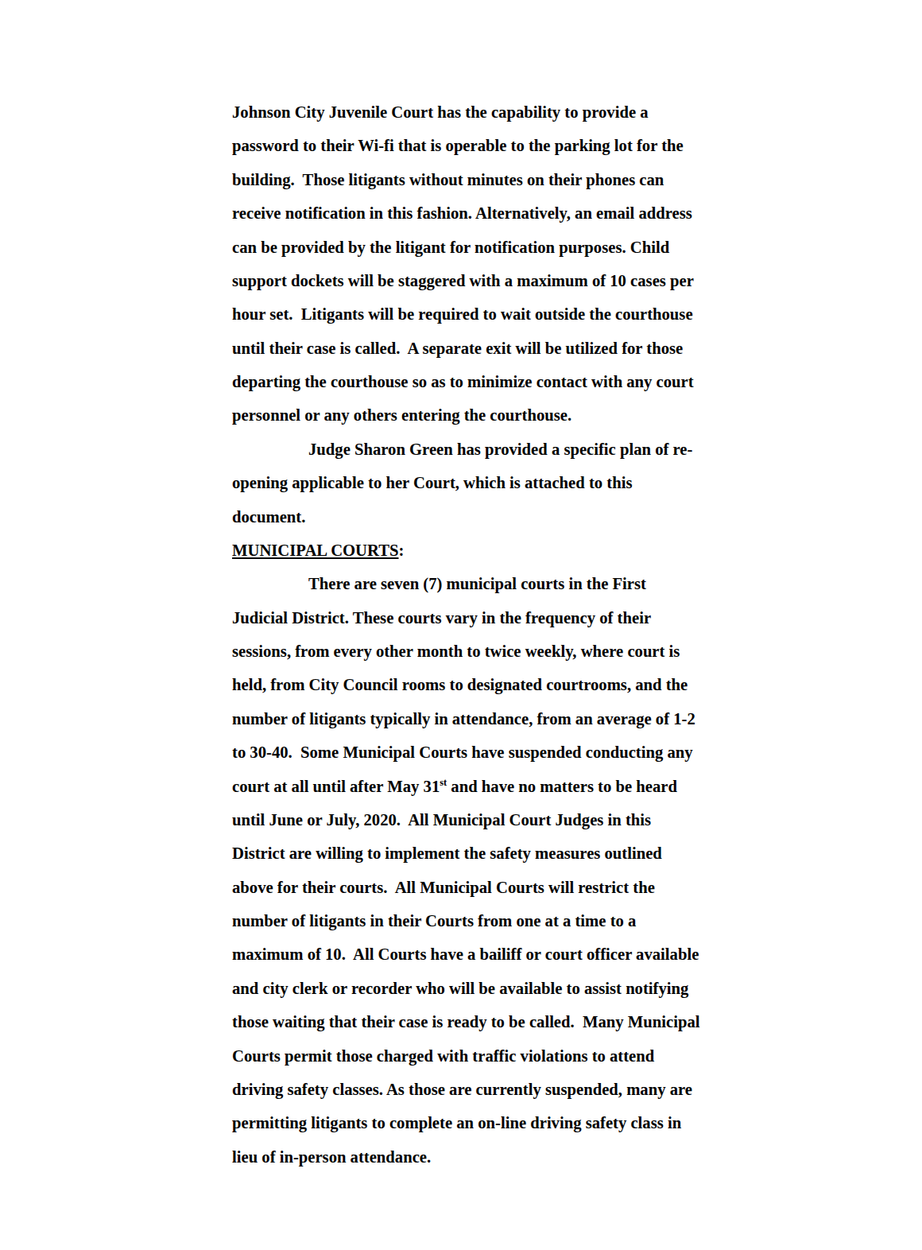Johnson City Juvenile Court has the capability to provide a password to their Wi-fi that is operable to the parking lot for the building. Those litigants without minutes on their phones can receive notification in this fashion. Alternatively, an email address can be provided by the litigant for notification purposes. Child support dockets will be staggered with a maximum of 10 cases per hour set. Litigants will be required to wait outside the courthouse until their case is called. A separate exit will be utilized for those departing the courthouse so as to minimize contact with any court personnel or any others entering the courthouse.
Judge Sharon Green has provided a specific plan of re-opening applicable to her Court, which is attached to this document.
MUNICIPAL COURTS
:
There are seven (7) municipal courts in the First Judicial District. These courts vary in the frequency of their sessions, from every other month to twice weekly, where court is held, from City Council rooms to designated courtrooms, and the number of litigants typically in attendance, from an average of 1-2 to 30-40. Some Municipal Courts have suspended conducting any court at all until after May 31st and have no matters to be heard until June or July, 2020. All Municipal Court Judges in this District are willing to implement the safety measures outlined above for their courts. All Municipal Courts will restrict the number of litigants in their Courts from one at a time to a maximum of 10. All Courts have a bailiff or court officer available and city clerk or recorder who will be available to assist notifying those waiting that their case is ready to be called. Many Municipal Courts permit those charged with traffic violations to attend driving safety classes. As those are currently suspended, many are permitting litigants to complete an on-line driving safety class in lieu of in-person attendance.